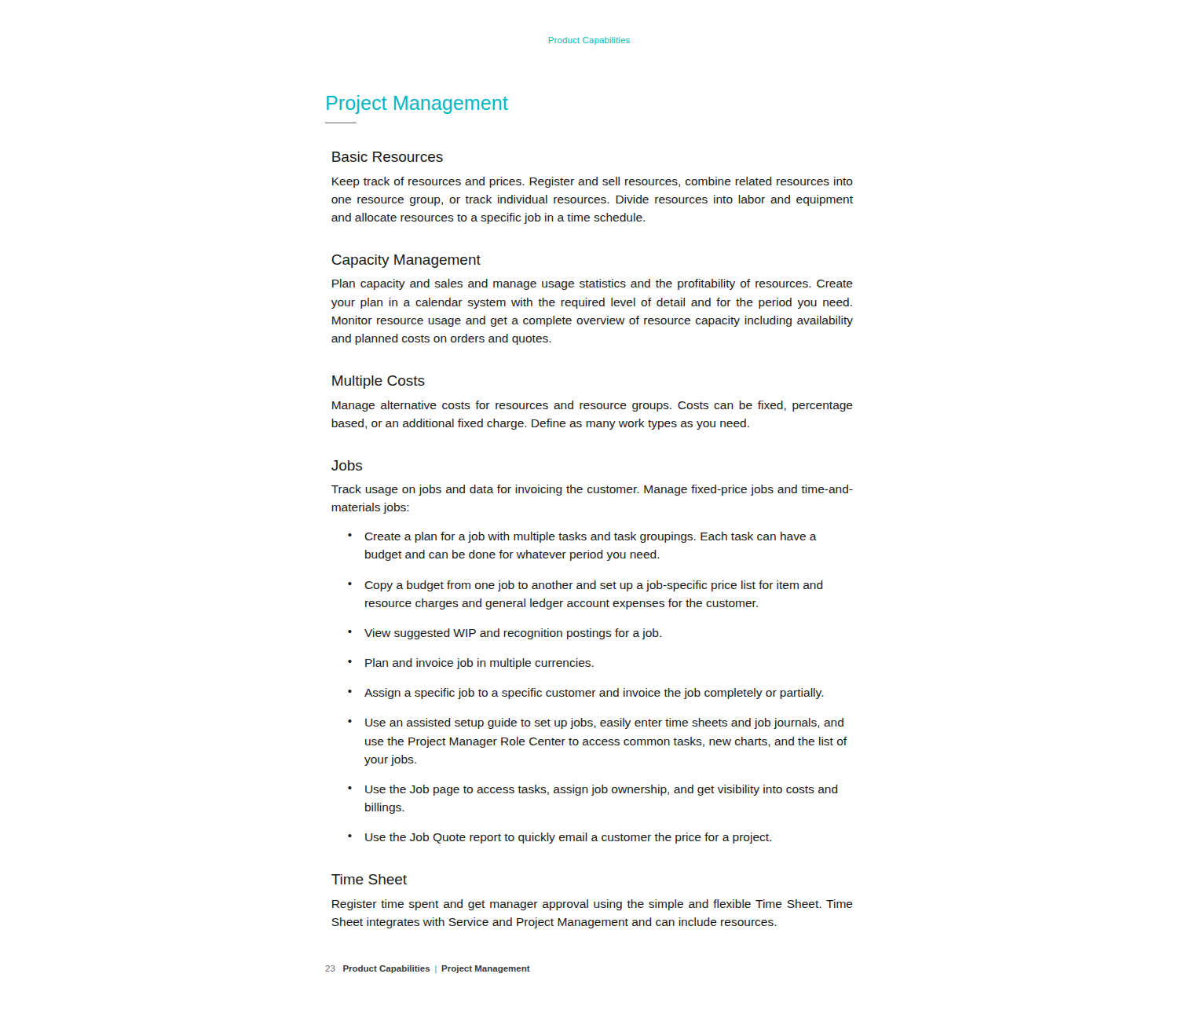Product Capabilities
Project Management
Basic Resources
Keep track of resources and prices. Register and sell resources, combine related resources into one resource group, or track individual resources. Divide resources into labor and equipment and allocate resources to a specific job in a time schedule.
Capacity Management
Plan capacity and sales and manage usage statistics and the profitability of resources. Create your plan in a calendar system with the required level of detail and for the period you need. Monitor resource usage and get a complete overview of resource capacity including availability and planned costs on orders and quotes.
Multiple Costs
Manage alternative costs for resources and resource groups. Costs can be fixed, percentage based, or an additional fixed charge. Define as many work types as you need.
Jobs
Track usage on jobs and data for invoicing the customer. Manage fixed-price jobs and time-and-materials jobs:
Create a plan for a job with multiple tasks and task groupings. Each task can have a budget and can be done for whatever period you need.
Copy a budget from one job to another and set up a job-specific price list for item and resource charges and general ledger account expenses for the customer.
View suggested WIP and recognition postings for a job.
Plan and invoice job in multiple currencies.
Assign a specific job to a specific customer and invoice the job completely or partially.
Use an assisted setup guide to set up jobs, easily enter time sheets and job journals, and use the Project Manager Role Center to access common tasks, new charts, and the list of your jobs.
Use the Job page to access tasks, assign job ownership, and get visibility into costs and billings.
Use the Job Quote report to quickly email a customer the price for a project.
Time Sheet
Register time spent and get manager approval using the simple and flexible Time Sheet. Time Sheet integrates with Service and Project Management and can include resources.
23 Product Capabilities|Project Management